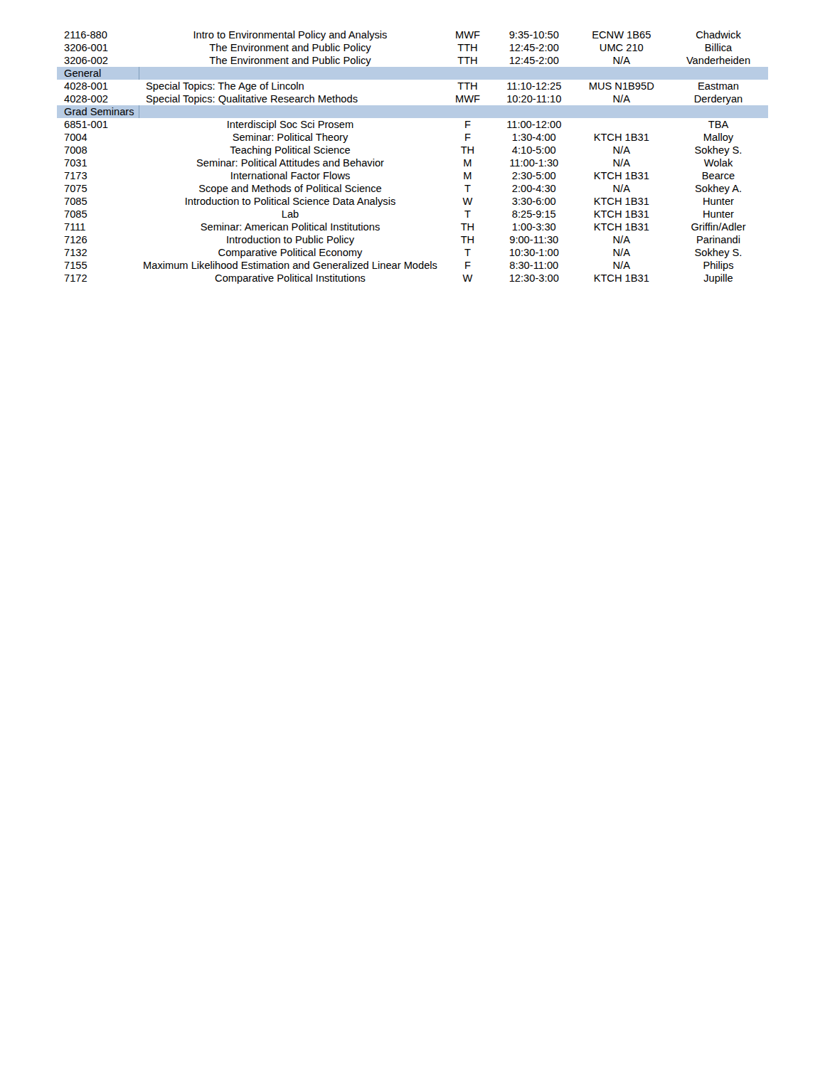| 2116-880 | Intro to Environmental Policy and Analysis | MWF | 9:35-10:50 | ECNW 1B65 | Chadwick |
| 3206-001 | The Environment and Public Policy | TTH | 12:45-2:00 | UMC 210 | Billica |
| 3206-002 | The Environment and Public Policy | TTH | 12:45-2:00 | N/A | Vanderheiden |
| General | | | | | |
| 4028-001 | Special Topics: The Age of Lincoln | TTH | 11:10-12:25 | MUS N1B95D | Eastman |
| 4028-002 | Special Topics: Qualitative Research Methods | MWF | 10:20-11:10 | N/A | Derderyan |
| Grad Seminars | | | | | |
| 6851-001 | Interdiscipl Soc Sci Prosem | F | 11:00-12:00 | | TBA |
| 7004 | Seminar: Political Theory | F | 1:30-4:00 | KTCH 1B31 | Malloy |
| 7008 | Teaching Political Science | TH | 4:10-5:00 | N/A | Sokhey S. |
| 7031 | Seminar: Political Attitudes and Behavior | M | 11:00-1:30 | N/A | Wolak |
| 7173 | International Factor Flows | M | 2:30-5:00 | KTCH 1B31 | Bearce |
| 7075 | Scope and Methods of Political Science | T | 2:00-4:30 | N/A | Sokhey A. |
| 7085 | Introduction to Political Science Data Analysis | W | 3:30-6:00 | KTCH 1B31 | Hunter |
| 7085 | Lab | T | 8:25-9:15 | KTCH 1B31 | Hunter |
| 7111 | Seminar: American Political Institutions | TH | 1:00-3:30 | KTCH 1B31 | Griffin/Adler |
| 7126 | Introduction to Public Policy | TH | 9:00-11:30 | N/A | Parinandi |
| 7132 | Comparative Political Economy | T | 10:30-1:00 | N/A | Sokhey S. |
| 7155 | Maximum Likelihood Estimation and Generalized Linear Models | F | 8:30-11:00 | N/A | Philips |
| 7172 | Comparative Political Institutions | W | 12:30-3:00 | KTCH 1B31 | Jupille |